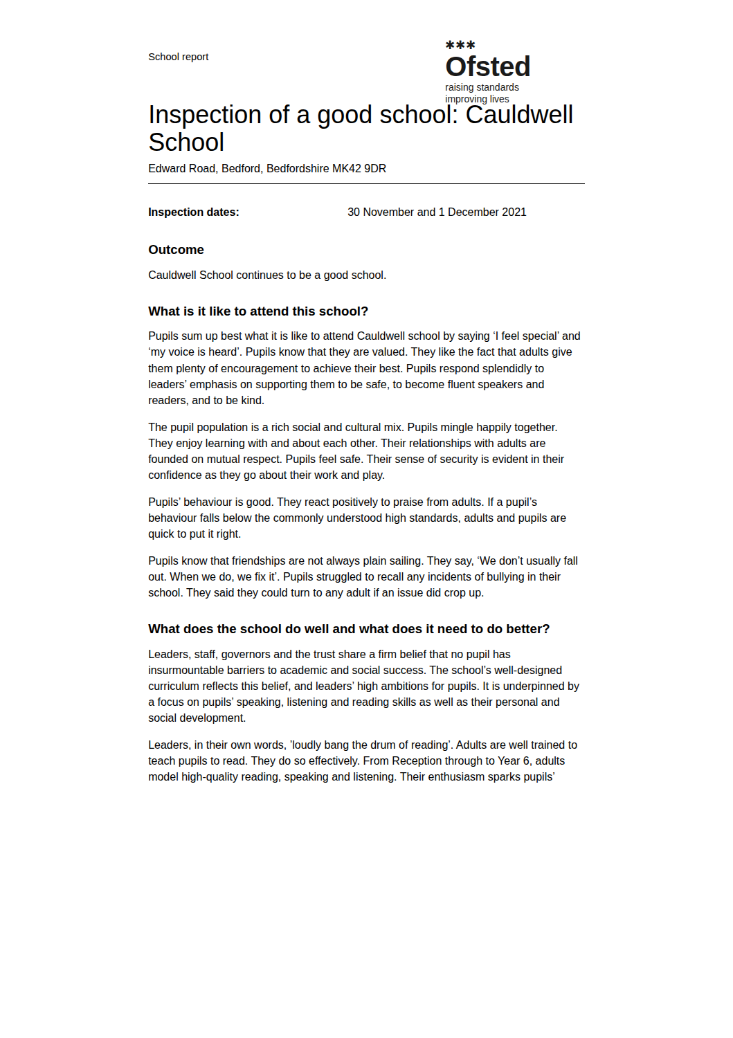School report
✱✱✱
Ofsted
raising standards
improving lives
Inspection of a good school: Cauldwell School
Edward Road, Bedford, Bedfordshire MK42 9DR
Inspection dates:
30 November and 1 December 2021
Outcome
Cauldwell School continues to be a good school.
What is it like to attend this school?
Pupils sum up best what it is like to attend Cauldwell school by saying ‘I feel special’ and ‘my voice is heard’. Pupils know that they are valued. They like the fact that adults give them plenty of encouragement to achieve their best. Pupils respond splendidly to leaders’ emphasis on supporting them to be safe, to become fluent speakers and readers, and to be kind.
The pupil population is a rich social and cultural mix. Pupils mingle happily together. They enjoy learning with and about each other. Their relationships with adults are founded on mutual respect. Pupils feel safe. Their sense of security is evident in their confidence as they go about their work and play.
Pupils’ behaviour is good. They react positively to praise from adults. If a pupil’s behaviour falls below the commonly understood high standards, adults and pupils are quick to put it right.
Pupils know that friendships are not always plain sailing. They say, ‘We don’t usually fall out. When we do, we fix it’. Pupils struggled to recall any incidents of bullying in their school. They said they could turn to any adult if an issue did crop up.
What does the school do well and what does it need to do better?
Leaders, staff, governors and the trust share a firm belief that no pupil has insurmountable barriers to academic and social success. The school’s well-designed curriculum reflects this belief, and leaders’ high ambitions for pupils. It is underpinned by a focus on pupils’ speaking, listening and reading skills as well as their personal and social development.
Leaders, in their own words, ’loudly bang the drum of reading’. Adults are well trained to teach pupils to read. They do so effectively. From Reception through to Year 6, adults model high-quality reading, speaking and listening. Their enthusiasm sparks pupils’